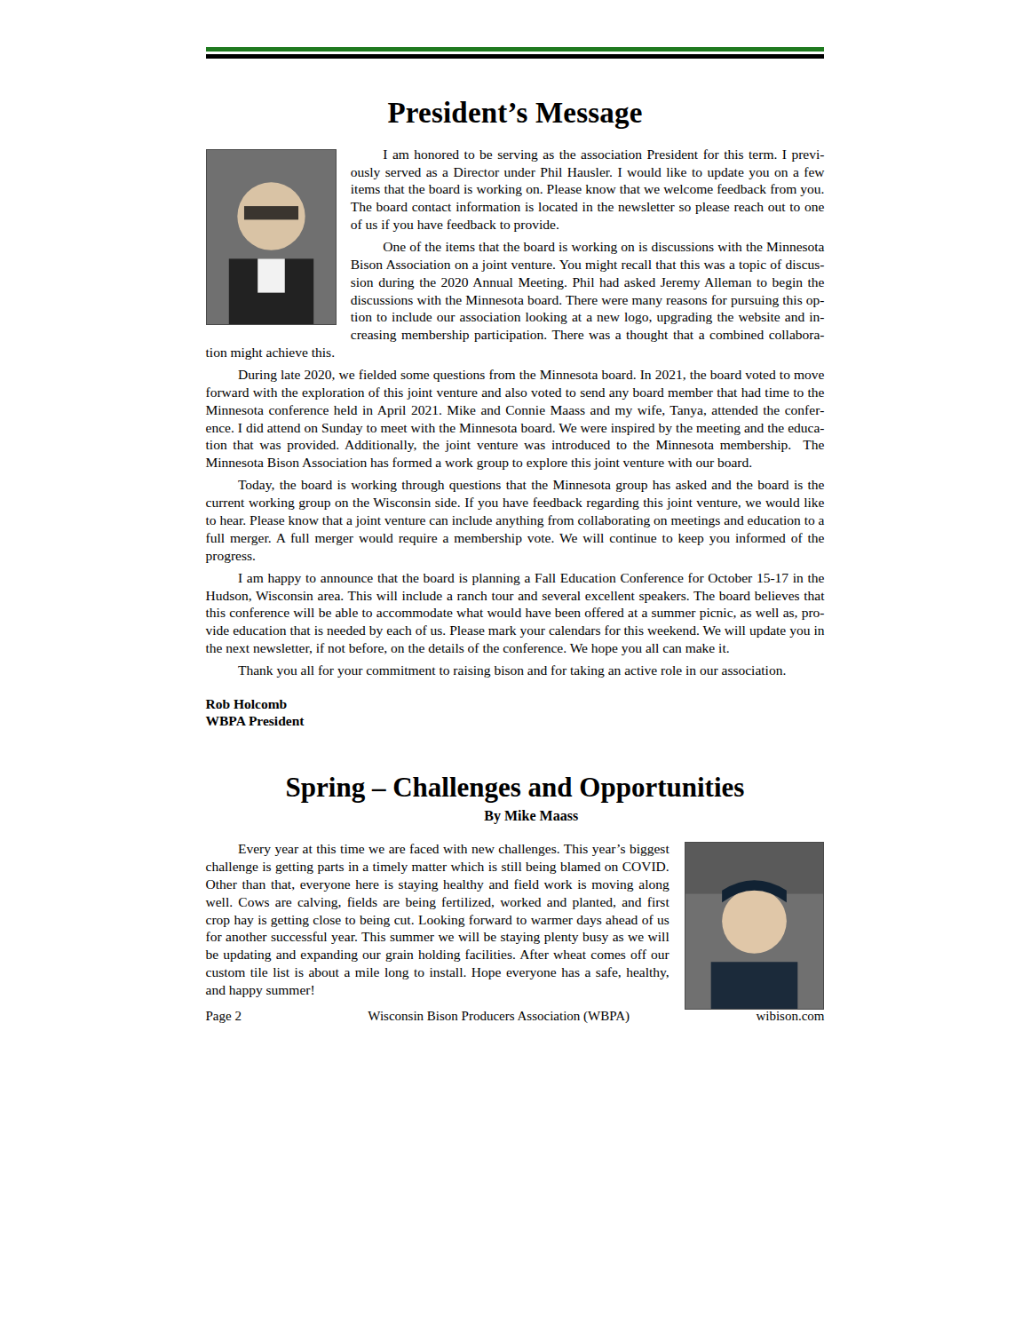President’s Message
I am honored to be serving as the association President for this term. I previously served as a Director under Phil Hausler. I would like to update you on a few items that the board is working on. Please know that we welcome feedback from you. The board contact information is located in the newsletter so please reach out to one of us if you have feedback to provide.
One of the items that the board is working on is discussions with the Minnesota Bison Association on a joint venture. You might recall that this was a topic of discussion during the 2020 Annual Meeting. Phil had asked Jeremy Alleman to begin the discussions with the Minnesota board. There were many reasons for pursuing this option to include our association looking at a new logo, upgrading the website and increasing membership participation. There was a thought that a combined collaboration might achieve this.
During late 2020, we fielded some questions from the Minnesota board. In 2021, the board voted to move forward with the exploration of this joint venture and also voted to send any board member that had time to the Minnesota conference held in April 2021. Mike and Connie Maass and my wife, Tanya, attended the conference. I did attend on Sunday to meet with the Minnesota board. We were inspired by the meeting and the education that was provided. Additionally, the joint venture was introduced to the Minnesota membership. The Minnesota Bison Association has formed a work group to explore this joint venture with our board.
Today, the board is working through questions that the Minnesota group has asked and the board is the current working group on the Wisconsin side. If you have feedback regarding this joint venture, we would like to hear. Please know that a joint venture can include anything from collaborating on meetings and education to a full merger. A full merger would require a membership vote. We will continue to keep you informed of the progress.
I am happy to announce that the board is planning a Fall Education Conference for October 15-17 in the Hudson, Wisconsin area. This will include a ranch tour and several excellent speakers. The board believes that this conference will be able to accommodate what would have been offered at a summer picnic, as well as, provide education that is needed by each of us. Please mark your calendars for this weekend. We will update you in the next newsletter, if not before, on the details of the conference. We hope you all can make it.
Thank you all for your commitment to raising bison and for taking an active role in our association.
Rob Holcomb
WBPA President
Spring – Challenges and Opportunities
By Mike Maass
Every year at this time we are faced with new challenges. This year’s biggest challenge is getting parts in a timely matter which is still being blamed on COVID. Other than that, everyone here is staying healthy and field work is moving along well. Cows are calving, fields are being fertilized, worked and planted, and first crop hay is getting close to being cut. Looking forward to warmer days ahead of us for another successful year. This summer we will be staying plenty busy as we will be updating and expanding our grain holding facilities. After wheat comes off our custom tile list is about a mile long to install. Hope everyone has a safe, healthy, and happy summer!
Page 2
Wisconsin Bison Producers Association (WBPA)
wibison.com